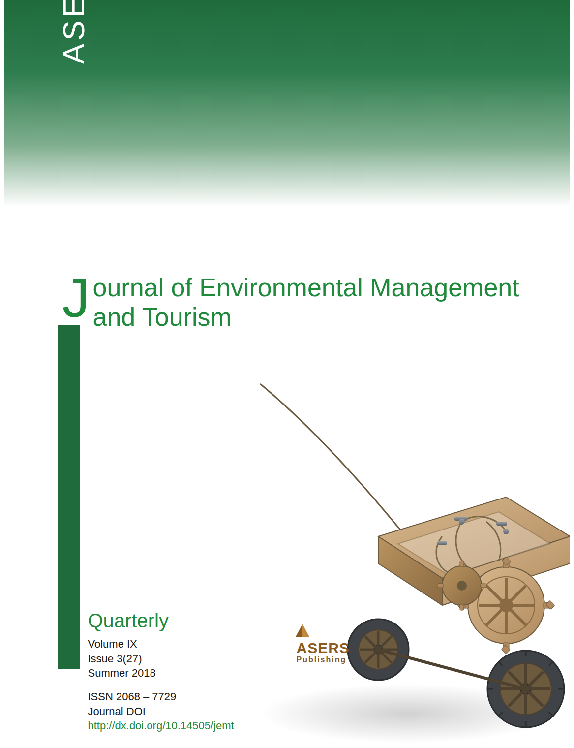ASERS
Journal of Environmental Management
and Tourism
ASERS Publishing
Quarterly
Volume IX
Issue 3(27)
Summer 2018
ISSN 2068 – 7729
Journal DOI
http://dx.doi.org/10.14505/jemt